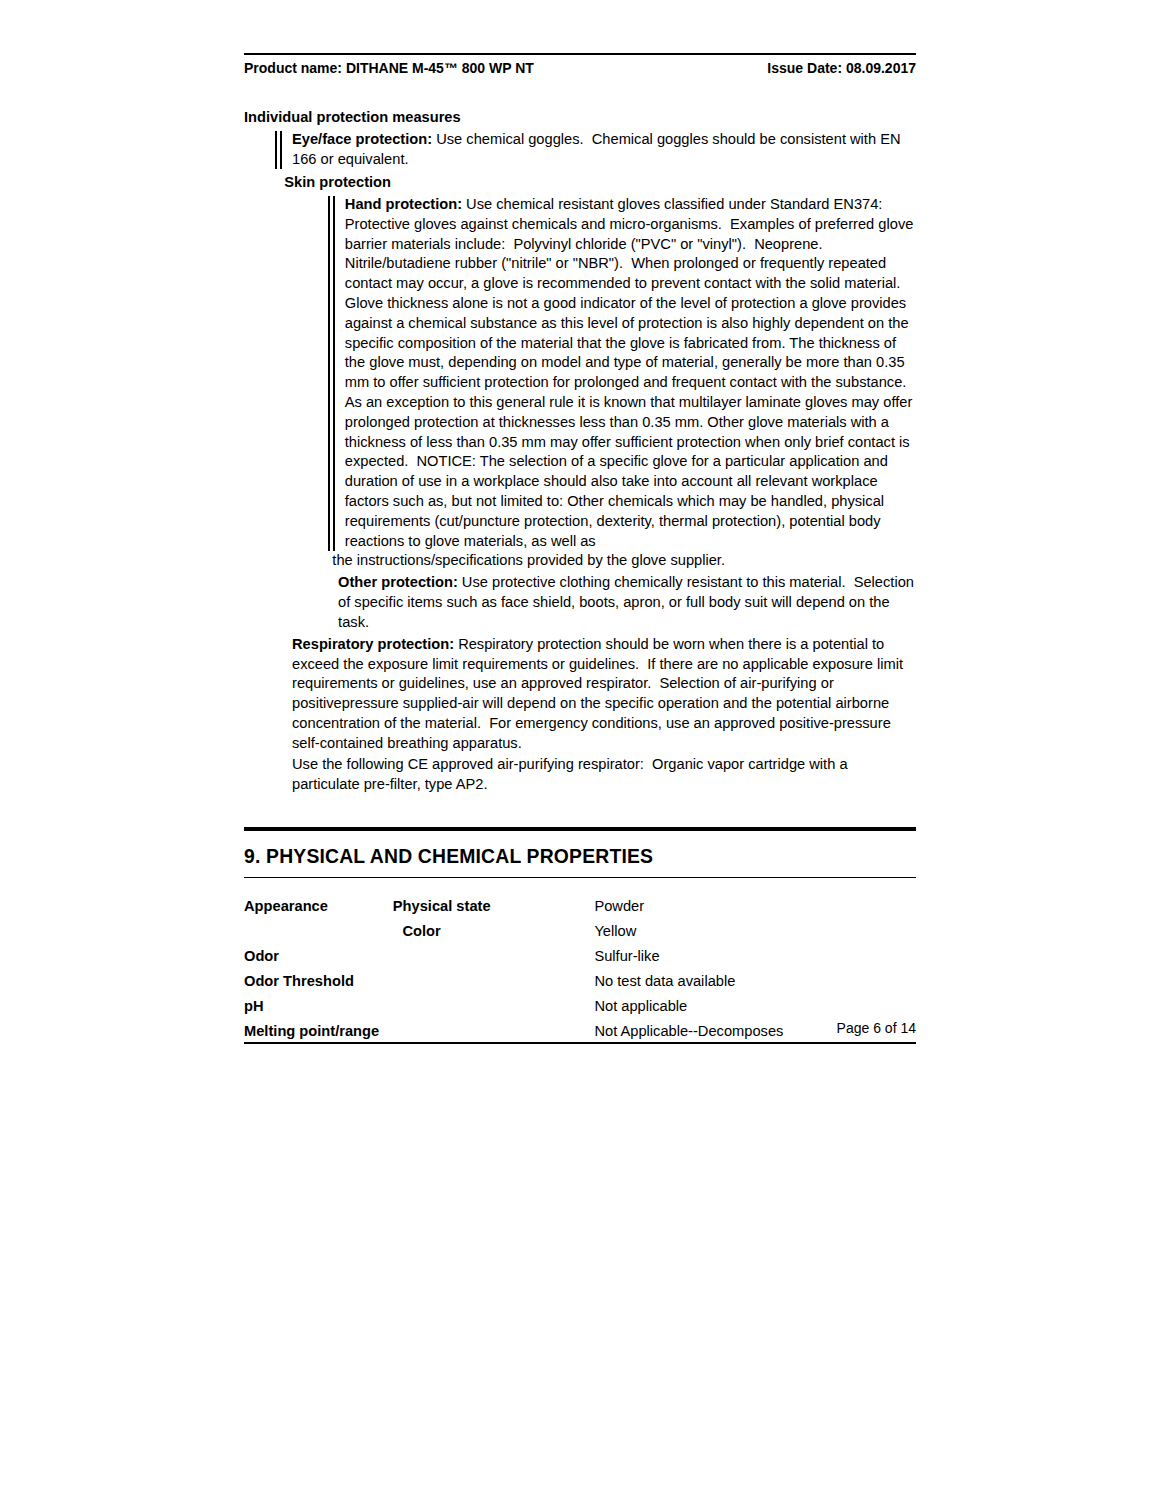Product name: DITHANE M-45™ 800 WP NT Issue Date: 08.09.2017
Individual protection measures
Eye/face protection: Use chemical goggles. Chemical goggles should be consistent with EN 166 or equivalent.
Skin protection
Hand protection: Use chemical resistant gloves classified under Standard EN374: Protective gloves against chemicals and micro-organisms. Examples of preferred glove barrier materials include: Polyvinyl chloride ("PVC" or "vinyl"). Neoprene. Nitrile/butadiene rubber ("nitrile" or "NBR"). When prolonged or frequently repeated contact may occur, a glove is recommended to prevent contact with the solid material. Glove thickness alone is not a good indicator of the level of protection a glove provides against a chemical substance as this level of protection is also highly dependent on the specific composition of the material that the glove is fabricated from. The thickness of the glove must, depending on model and type of material, generally be more than 0.35 mm to offer sufficient protection for prolonged and frequent contact with the substance. As an exception to this general rule it is known that multilayer laminate gloves may offer prolonged protection at thicknesses less than 0.35 mm. Other glove materials with a thickness of less than 0.35 mm may offer sufficient protection when only brief contact is expected. NOTICE: The selection of a specific glove for a particular application and duration of use in a workplace should also take into account all relevant workplace factors such as, but not limited to: Other chemicals which may be handled, physical requirements (cut/puncture protection, dexterity, thermal protection), potential body reactions to glove materials, as well as
the instructions/specifications provided by the glove supplier.
Other protection: Use protective clothing chemically resistant to this material. Selection of specific items such as face shield, boots, apron, or full body suit will depend on the task.
Respiratory protection: Respiratory protection should be worn when there is a potential to exceed the exposure limit requirements or guidelines. If there are no applicable exposure limit requirements or guidelines, use an approved respirator. Selection of air-purifying or positivepressure supplied-air will depend on the specific operation and the potential airborne concentration of the material. For emergency conditions, use an approved positive-pressure self-contained breathing apparatus.
Use the following CE approved air-purifying respirator: Organic vapor cartridge with a particulate pre-filter, type AP2.
9. PHYSICAL AND CHEMICAL PROPERTIES
| Appearance | Physical state | Powder |
| | Color | Yellow |
| Odor | | Sulfur-like |
| Odor Threshold | | No test data available |
| pH | | Not applicable |
| Melting point/range | | Not Applicable--Decomposes |
Page 6 of 14